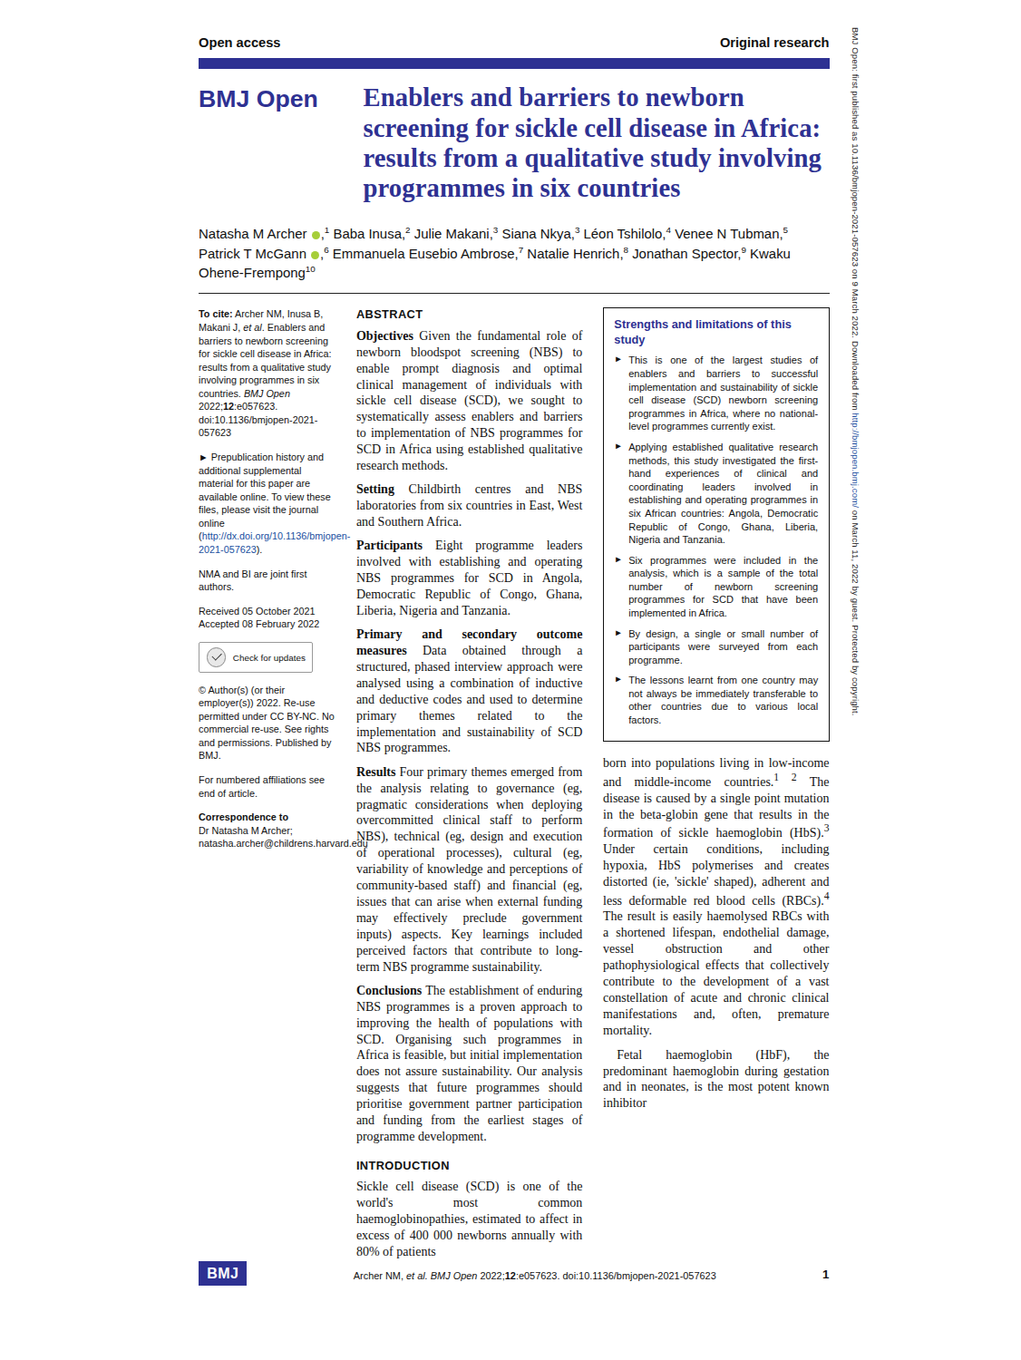BMJ Open: first published as 10.1136/bmjopen-2021-057623 on 9 March 2022. Downloaded from http://bmjopen.bmj.com/ on March 11, 2022 by guest. Protected by copyright.
Open access
Original research
BMJ Open
Enablers and barriers to newborn screening for sickle cell disease in Africa: results from a qualitative study involving programmes in six countries
Natasha M Archer ,1 Baba Inusa,2 Julie Makani,3 Siana Nkya,3 Léon Tshilolo,4 Venee N Tubman,5 Patrick T McGann ,6 Emmanuela Eusebio Ambrose,7 Natalie Henrich,8 Jonathan Spector,9 Kwaku Ohene-Frempong10
To cite: Archer NM, Inusa B, Makani J, et al. Enablers and barriers to newborn screening for sickle cell disease in Africa: results from a qualitative study involving programmes in six countries. BMJ Open 2022;12:e057623. doi:10.1136/bmjopen-2021-057623
► Prepublication history and additional supplemental material for this paper are available online. To view these files, please visit the journal online (http://dx.doi.org/10.1136/bmjopen-2021-057623).
NMA and BI are joint first authors.
Received 05 October 2021
Accepted 08 February 2022
Check for updates
© Author(s) (or their employer(s)) 2022. Re-use permitted under CC BY-NC. No commercial re-use. See rights and permissions. Published by BMJ.
For numbered affiliations see end of article.
Correspondence to
Dr Natasha M Archer;
natasha.archer@childrens.harvard.edu
Abstract
Objectives Given the fundamental role of newborn bloodspot screening (NBS) to enable prompt diagnosis and optimal clinical management of individuals with sickle cell disease (SCD), we sought to systematically assess enablers and barriers to implementation of NBS programmes for SCD in Africa using established qualitative research methods.
Setting Childbirth centres and NBS laboratories from six countries in East, West and Southern Africa.
Participants Eight programme leaders involved with establishing and operating NBS programmes for SCD in Angola, Democratic Republic of Congo, Ghana, Liberia, Nigeria and Tanzania.
Primary and secondary outcome measures Data obtained through a structured, phased interview approach were analysed using a combination of inductive and deductive codes and used to determine primary themes related to the implementation and sustainability of SCD NBS programmes.
Results Four primary themes emerged from the analysis relating to governance (eg, pragmatic considerations when deploying overcommitted clinical staff to perform NBS), technical (eg, design and execution of operational processes), cultural (eg, variability of knowledge and perceptions of community-based staff) and financial (eg, issues that can arise when external funding may effectively preclude government inputs) aspects. Key learnings included perceived factors that contribute to long-term NBS programme sustainability.
Conclusions The establishment of enduring NBS programmes is a proven approach to improving the health of populations with SCD. Organising such programmes in Africa is feasible, but initial implementation does not assure sustainability. Our analysis suggests that future programmes should prioritise government partner participation and funding from the earliest stages of programme development.
Introduction
Sickle cell disease (SCD) is one of the world's most common haemoglobinopathies, estimated to affect in excess of 400 000 newborns annually with 80% of patients
Strengths and limitations of this study
This is one of the largest studies of enablers and barriers to successful implementation and sustainability of sickle cell disease (SCD) newborn screening programmes in Africa, where no national-level programmes currently exist.
Applying established qualitative research methods, this study investigated the first-hand experiences of clinical and coordinating leaders involved in establishing and operating programmes in six African countries: Angola, Democratic Republic of Congo, Ghana, Liberia, Nigeria and Tanzania.
Six programmes were included in the analysis, which is a sample of the total number of newborn screening programmes for SCD that have been implemented in Africa.
By design, a single or small number of participants were surveyed from each programme.
The lessons learnt from one country may not always be immediately transferable to other countries due to various local factors.
born into populations living in low-income and middle-income countries.1 2 The disease is caused by a single point mutation in the beta-globin gene that results in the formation of sickle haemoglobin (HbS).3 Under certain conditions, including hypoxia, HbS polymerises and creates distorted (ie, 'sickle' shaped), adherent and less deformable red blood cells (RBCs).4 The result is easily haemolysed RBCs with a shortened lifespan, endothelial damage, vessel obstruction and other pathophysiological effects that collectively contribute to the development of a vast constellation of acute and chronic clinical manifestations and, often, premature mortality.
Fetal haemoglobin (HbF), the predominant haemoglobin during gestation and in neonates, is the most potent known inhibitor
BMJ
Archer NM, et al. BMJ Open 2022;12:e057623. doi:10.1136/bmjopen-2021-057623
1